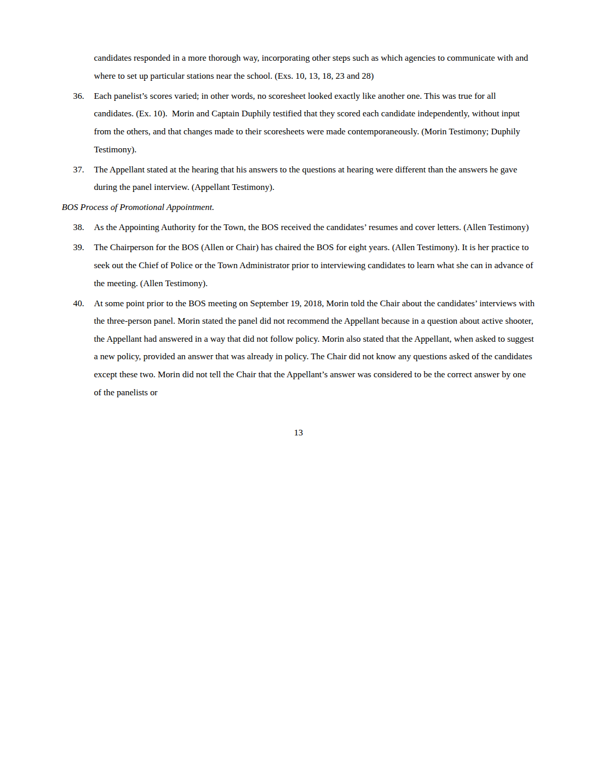candidates responded in a more thorough way, incorporating other steps such as which agencies to communicate with and where to set up particular stations near the school. (Exs. 10, 13, 18, 23 and 28)
Each panelist’s scores varied; in other words, no scoresheet looked exactly like another one. This was true for all candidates. (Ex. 10). Morin and Captain Duphily testified that they scored each candidate independently, without input from the others, and that changes made to their scoresheets were made contemporaneously. (Morin Testimony; Duphily Testimony).
The Appellant stated at the hearing that his answers to the questions at hearing were different than the answers he gave during the panel interview. (Appellant Testimony).
BOS Process of Promotional Appointment.
As the Appointing Authority for the Town, the BOS received the candidates’ resumes and cover letters. (Allen Testimony)
The Chairperson for the BOS (Allen or Chair) has chaired the BOS for eight years. (Allen Testimony). It is her practice to seek out the Chief of Police or the Town Administrator prior to interviewing candidates to learn what she can in advance of the meeting. (Allen Testimony).
At some point prior to the BOS meeting on September 19, 2018, Morin told the Chair about the candidates’ interviews with the three-person panel. Morin stated the panel did not recommend the Appellant because in a question about active shooter, the Appellant had answered in a way that did not follow policy. Morin also stated that the Appellant, when asked to suggest a new policy, provided an answer that was already in policy. The Chair did not know any questions asked of the candidates except these two. Morin did not tell the Chair that the Appellant’s answer was considered to be the correct answer by one of the panelists or
13